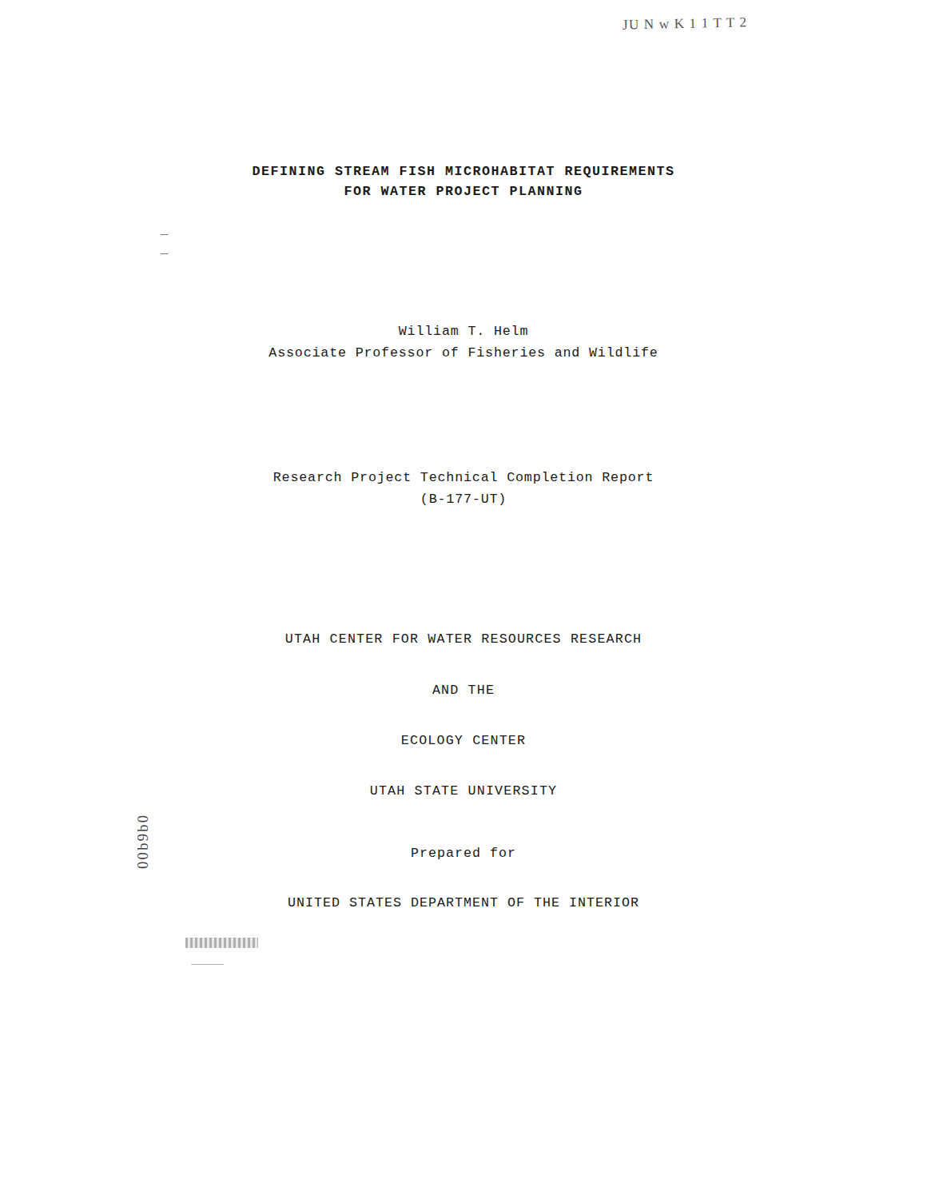JU N w K 1 1 T T 2
DEFINING STREAM FISH MICROHABITAT REQUIREMENTS
FOR WATER PROJECT PLANNING
William T. Helm
Associate Professor of Fisheries and Wildlife
Research Project Technical Completion Report
(B-177-UT)
UTAH CENTER FOR WATER RESOURCES RESEARCH
AND THE
ECOLOGY CENTER
UTAH STATE UNIVERSITY
Prepared for
UNITED STATES DEPARTMENT OF THE INTERIOR
00b9b0